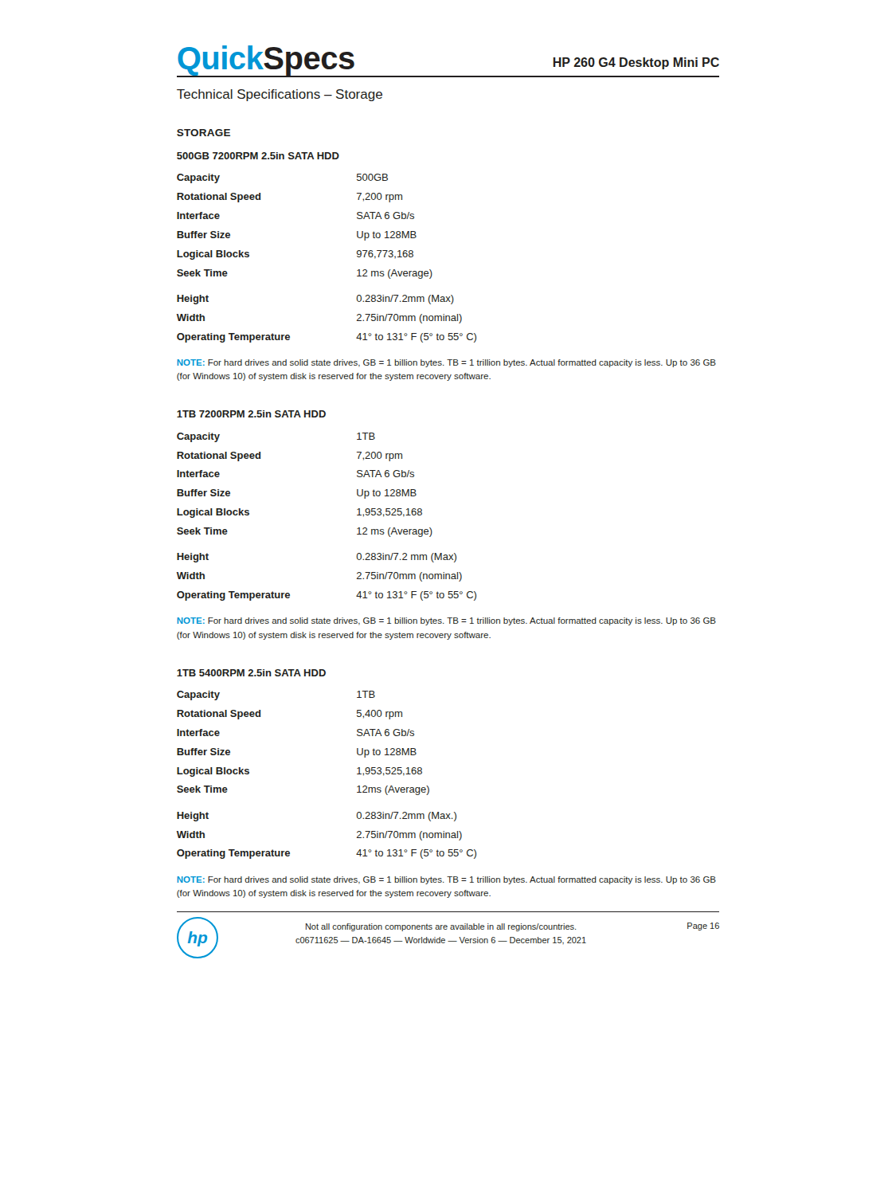Quick Specs
HP 260 G4 Desktop Mini PC
Technical Specifications – Storage
STORAGE
500GB 7200RPM 2.5in SATA HDD
| Capacity | 500GB |
| Rotational Speed | 7,200 rpm |
| Interface | SATA 6 Gb/s |
| Buffer Size | Up to 128MB |
| Logical Blocks | 976,773,168 |
| Seek Time | 12 ms (Average) |
| Height | 0.283in/7.2mm (Max) |
| Width | 2.75in/70mm (nominal) |
| Operating Temperature | 41° to 131° F (5° to 55° C) |
NOTE: For hard drives and solid state drives, GB = 1 billion bytes. TB = 1 trillion bytes. Actual formatted capacity is less. Up to 36 GB (for Windows 10) of system disk is reserved for the system recovery software.
1TB 7200RPM 2.5in SATA HDD
| Capacity | 1TB |
| Rotational Speed | 7,200 rpm |
| Interface | SATA 6 Gb/s |
| Buffer Size | Up to 128MB |
| Logical Blocks | 1,953,525,168 |
| Seek Time | 12 ms (Average) |
| Height | 0.283in/7.2 mm (Max) |
| Width | 2.75in/70mm (nominal) |
| Operating Temperature | 41° to 131° F (5° to 55° C) |
NOTE: For hard drives and solid state drives, GB = 1 billion bytes. TB = 1 trillion bytes. Actual formatted capacity is less. Up to 36 GB (for Windows 10) of system disk is reserved for the system recovery software.
1TB 5400RPM 2.5in SATA HDD
| Capacity | 1TB |
| Rotational Speed | 5,400 rpm |
| Interface | SATA 6 Gb/s |
| Buffer Size | Up to 128MB |
| Logical Blocks | 1,953,525,168 |
| Seek Time | 12ms (Average) |
| Height | 0.283in/7.2mm (Max.) |
| Width | 2.75in/70mm (nominal) |
| Operating Temperature | 41° to 131° F (5° to 55° C) |
NOTE: For hard drives and solid state drives, GB = 1 billion bytes. TB = 1 trillion bytes. Actual formatted capacity is less. Up to 36 GB (for Windows 10) of system disk is reserved for the system recovery software.
hp
Not all configuration components are available in all regions/countries.
c06711625 — DA-16645 — Worldwide — Version 6 — December 15, 2021
Page 16